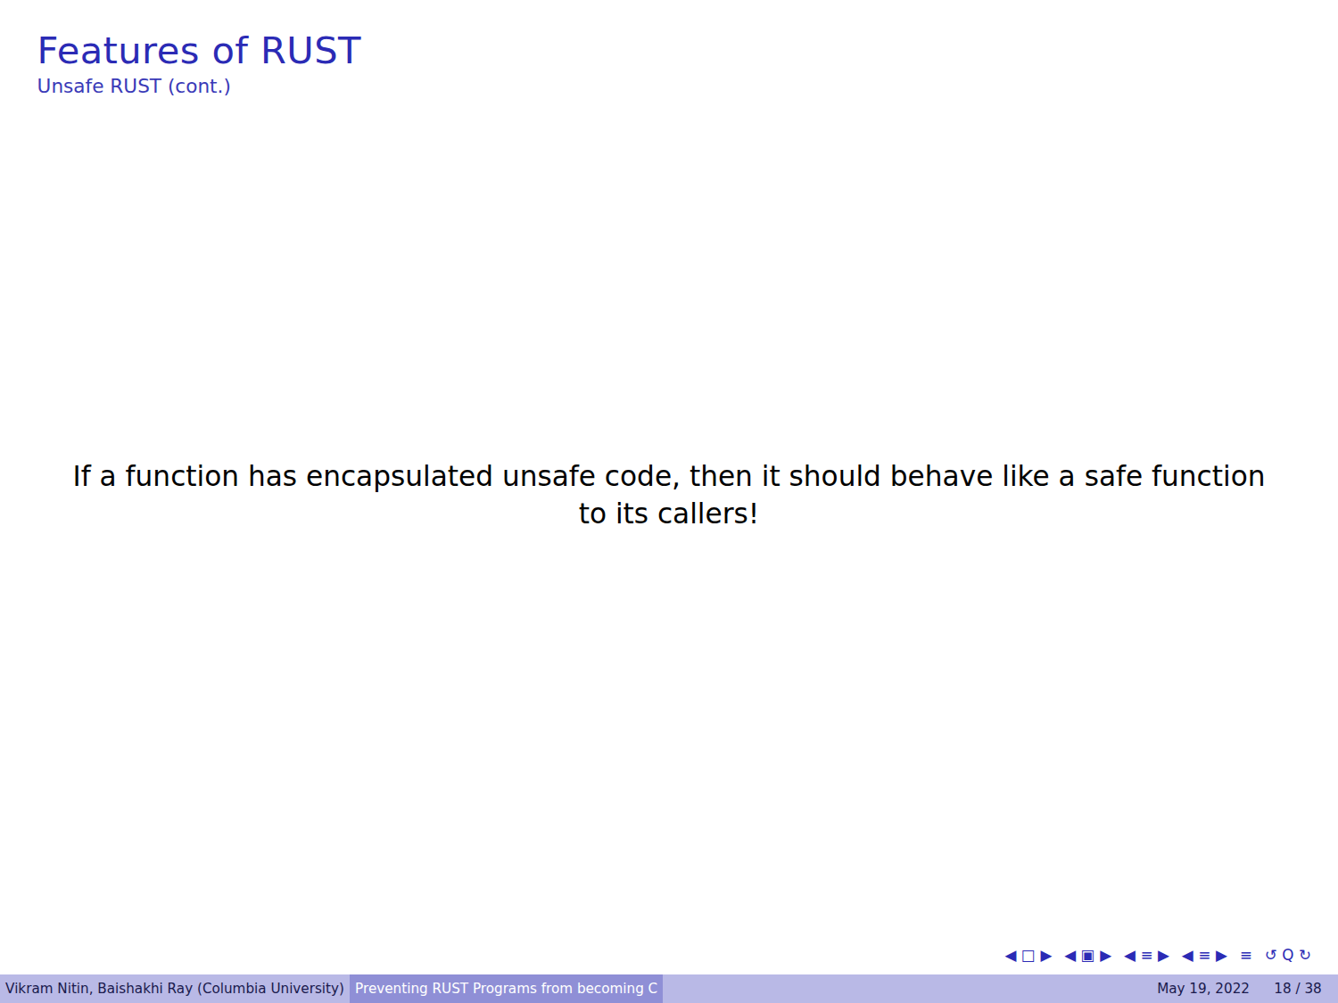Features of RUST
Unsafe RUST (cont.)
If a function has encapsulated unsafe code, then it should behave like a safe function to its callers!
◀□▶ ◀▣▶ ◀≡▶ ◀≡▶ ≡ ↺Q↻
Vikram Nitin, Baishakhi Ray (Columbia University)
Preventing RUST Programs from becoming C
May 19, 2022
18 / 38